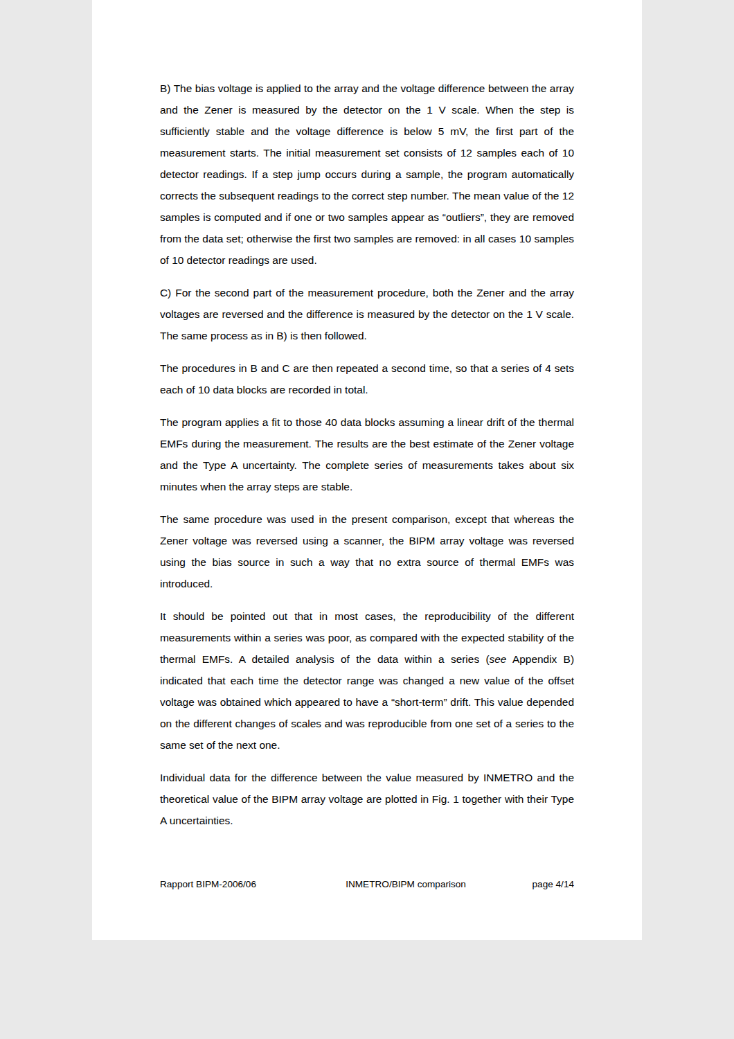B) The bias voltage is applied to the array and the voltage difference between the array and the Zener is measured by the detector on the 1 V scale. When the step is sufficiently stable and the voltage difference is below 5 mV, the first part of the measurement starts. The initial measurement set consists of 12 samples each of 10 detector readings. If a step jump occurs during a sample, the program automatically corrects the subsequent readings to the correct step number. The mean value of the 12 samples is computed and if one or two samples appear as “outliers”, they are removed from the data set; otherwise the first two samples are removed: in all cases 10 samples of 10 detector readings are used.
C) For the second part of the measurement procedure, both the Zener and the array voltages are reversed and the difference is measured by the detector on the 1 V scale. The same process as in B) is then followed.
The procedures in B and C are then repeated a second time, so that a series of 4 sets each of 10 data blocks are recorded in total.
The program applies a fit to those 40 data blocks assuming a linear drift of the thermal EMFs during the measurement. The results are the best estimate of the Zener voltage and the Type A uncertainty. The complete series of measurements takes about six minutes when the array steps are stable.
The same procedure was used in the present comparison, except that whereas the Zener voltage was reversed using a scanner, the BIPM array voltage was reversed using the bias source in such a way that no extra source of thermal EMFs was introduced.
It should be pointed out that in most cases, the reproducibility of the different measurements within a series was poor, as compared with the expected stability of the thermal EMFs. A detailed analysis of the data within a series (see Appendix B) indicated that each time the detector range was changed a new value of the offset voltage was obtained which appeared to have a “short-term” drift. This value depended on the different changes of scales and was reproducible from one set of a series to the same set of the next one.
Individual data for the difference between the value measured by INMETRO and the theoretical value of the BIPM array voltage are plotted in Fig. 1 together with their Type A uncertainties.
Rapport BIPM-2006/06 INMETRO/BIPM comparison page 4/14